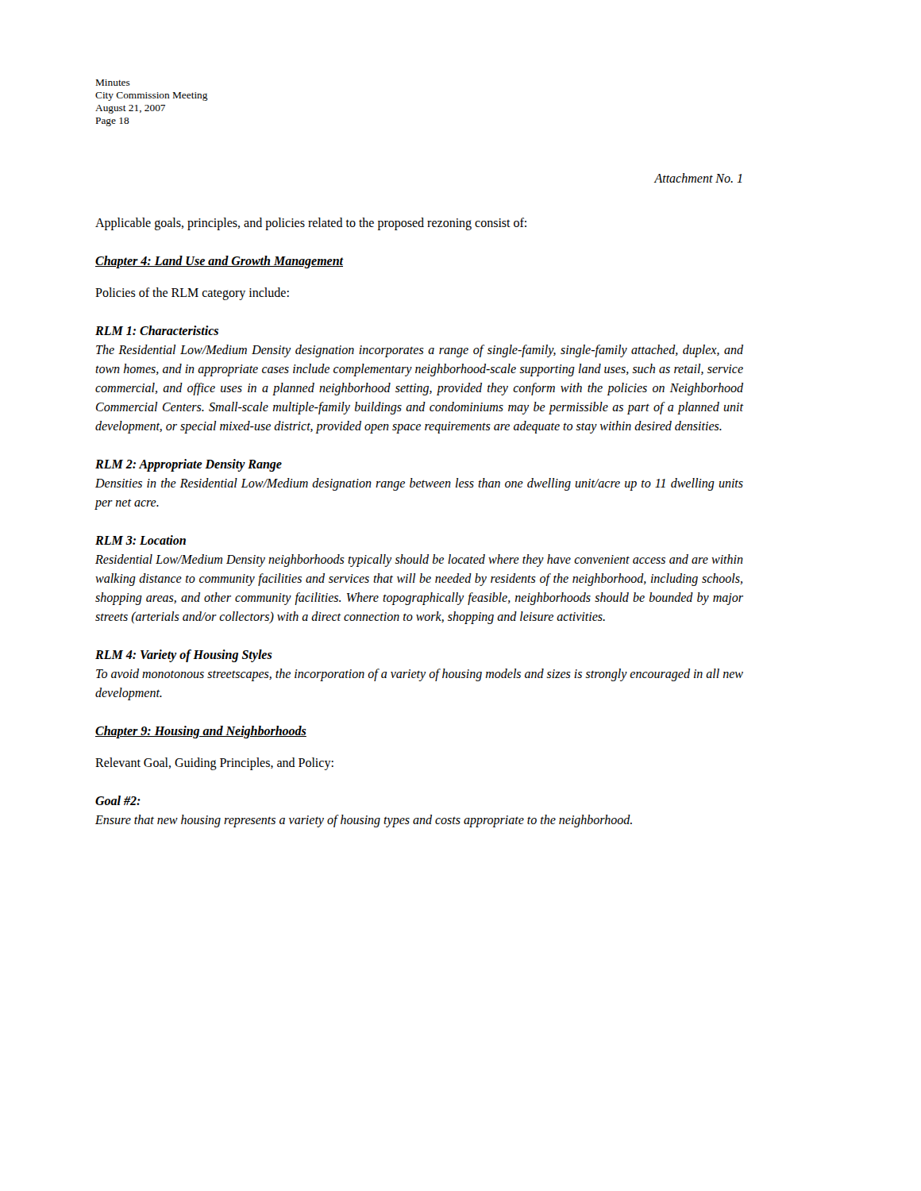Minutes
City Commission Meeting
August 21, 2007
Page 18
Attachment No. 1
Applicable goals, principles, and policies related to the proposed rezoning consist of:
Chapter 4: Land Use and Growth Management
Policies of the RLM category include:
RLM 1: Characteristics
The Residential Low/Medium Density designation incorporates a range of single-family, single-family attached, duplex, and town homes, and in appropriate cases include complementary neighborhood-scale supporting land uses, such as retail, service commercial, and office uses in a planned neighborhood setting, provided they conform with the policies on Neighborhood Commercial Centers. Small-scale multiple-family buildings and condominiums may be permissible as part of a planned unit development, or special mixed-use district, provided open space requirements are adequate to stay within desired densities.
RLM 2: Appropriate Density Range
Densities in the Residential Low/Medium designation range between less than one dwelling unit/acre up to 11 dwelling units per net acre.
RLM 3: Location
Residential Low/Medium Density neighborhoods typically should be located where they have convenient access and are within walking distance to community facilities and services that will be needed by residents of the neighborhood, including schools, shopping areas, and other community facilities. Where topographically feasible, neighborhoods should be bounded by major streets (arterials and/or collectors) with a direct connection to work, shopping and leisure activities.
RLM 4: Variety of Housing Styles
To avoid monotonous streetscapes, the incorporation of a variety of housing models and sizes is strongly encouraged in all new development.
Chapter 9: Housing and Neighborhoods
Relevant Goal, Guiding Principles, and Policy:
Goal #2:
Ensure that new housing represents a variety of housing types and costs appropriate to the neighborhood.